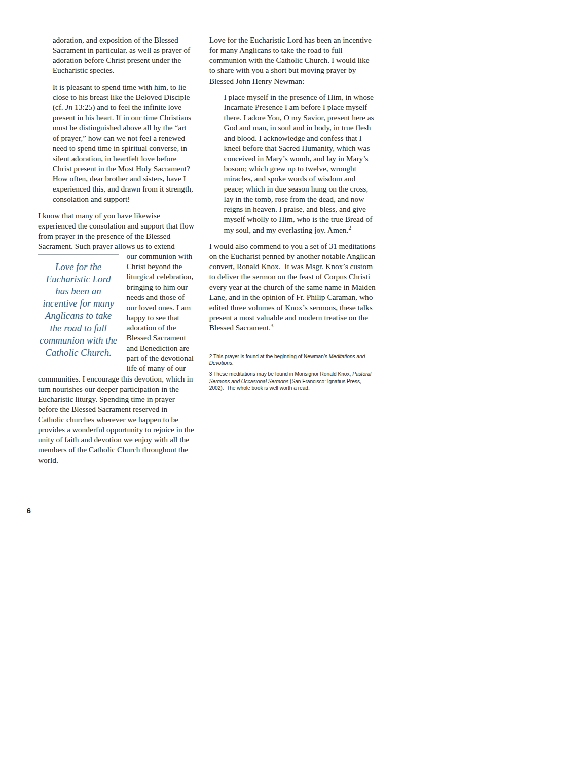adoration, and exposition of the Blessed Sacrament in particular, as well as prayer of adoration before Christ present under the Eucharistic species.
It is pleasant to spend time with him, to lie close to his breast like the Beloved Disciple (cf. Jn 13:25) and to feel the infinite love present in his heart. If in our time Christians must be distinguished above all by the “art of prayer,” how can we not feel a renewed need to spend time in spiritual converse, in silent adoration, in heartfelt love before Christ present in the Most Holy Sacrament? How often, dear brother and sisters, have I experienced this, and drawn from it strength, consolation and support!
I know that many of you have likewise experienced the consolation and support that flow from prayer in the presence of the Blessed Sacrament. Such prayer allows us to extend
Love for the Eucharistic Lord has been an incentive for many Anglicans to take the road to full communion with the Catholic Church.
our communion with Christ beyond the liturgical celebration, bringing to him our needs and those of our loved ones. I am happy to see that adoration of the Blessed Sacrament and Benediction are part of the devotional life of many of our communities. I encourage this devotion, which in turn nourishes our deeper participation in the Eucharistic liturgy. Spending time in prayer before the Blessed Sacrament reserved in Catholic churches wherever we happen to be provides a wonderful opportunity to rejoice in the unity of faith and devotion we enjoy with all the members of the Catholic Church throughout the world.
Love for the Eucharistic Lord has been an incentive for many Anglicans to take the road to full communion with the Catholic Church. I would like to share with you a short but moving prayer by Blessed John Henry Newman:
I place myself in the presence of Him, in whose Incarnate Presence I am before I place myself there. I adore You, O my Savior, present here as God and man, in soul and in body, in true flesh and blood. I acknowledge and confess that I kneel before that Sacred Humanity, which was conceived in Mary’s womb, and lay in Mary’s bosom; which grew up to twelve, wrought miracles, and spoke words of wisdom and peace; which in due season hung on the cross, lay in the tomb, rose from the dead, and now reigns in heaven. I praise, and bless, and give myself wholly to Him, who is the true Bread of my soul, and my everlasting joy. Amen.2
I would also commend to you a set of 31 meditations on the Eucharist penned by another notable Anglican convert, Ronald Knox. It was Msgr. Knox’s custom to deliver the sermon on the feast of Corpus Christi every year at the church of the same name in Maiden Lane, and in the opinion of Fr. Philip Caraman, who edited three volumes of Knox’s sermons, these talks present a most valuable and modern treatise on the Blessed Sacrament.3
2 This prayer is found at the beginning of Newman’s Meditations and Devotions.
3 These meditations may be found in Monsignor Ronald Knox, Pastoral Sermons and Occasional Sermons (San Francisco: Ignatius Press, 2002). The whole book is well worth a read.
6